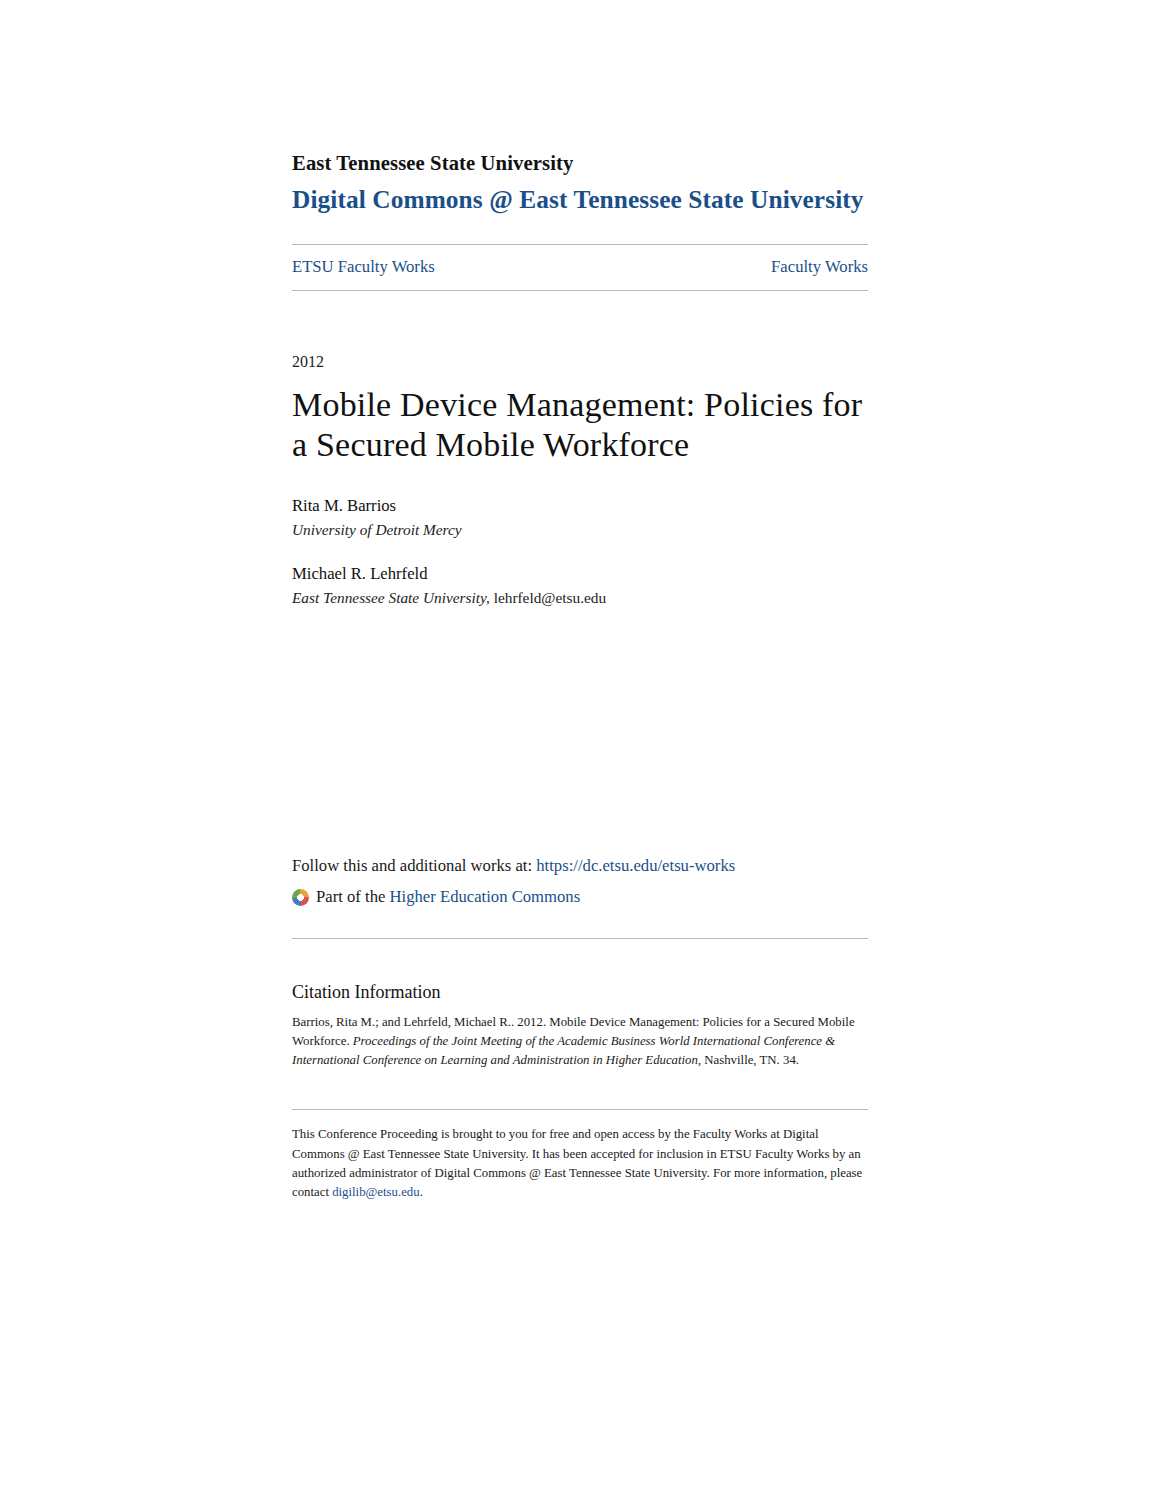East Tennessee State University
Digital Commons @ East Tennessee State University
ETSU Faculty Works
Faculty Works
2012
Mobile Device Management: Policies for a Secured Mobile Workforce
Rita M. Barrios
University of Detroit Mercy
Michael R. Lehrfeld
East Tennessee State University, lehrfeld@etsu.edu
Follow this and additional works at: https://dc.etsu.edu/etsu-works
Part of the Higher Education Commons
Citation Information
Barrios, Rita M.; and Lehrfeld, Michael R.. 2012. Mobile Device Management: Policies for a Secured Mobile Workforce. Proceedings of the Joint Meeting of the Academic Business World International Conference & International Conference on Learning and Administration in Higher Education, Nashville, TN. 34.
This Conference Proceeding is brought to you for free and open access by the Faculty Works at Digital Commons @ East Tennessee State University. It has been accepted for inclusion in ETSU Faculty Works by an authorized administrator of Digital Commons @ East Tennessee State University. For more information, please contact digilib@etsu.edu.